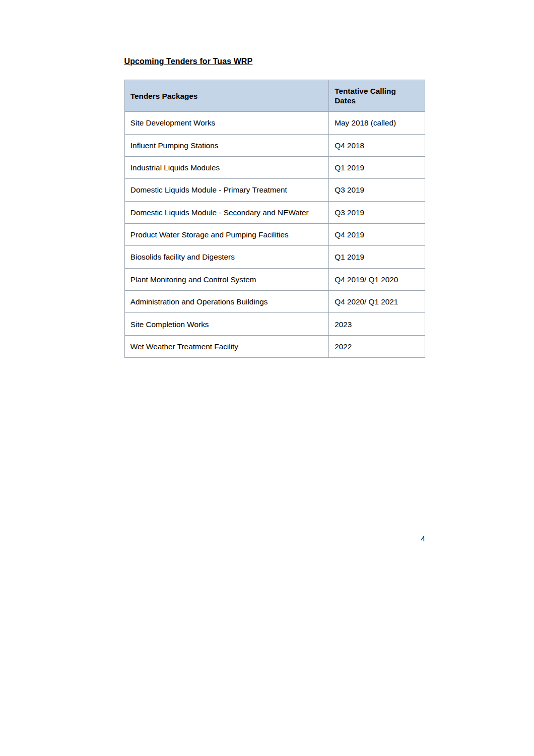Upcoming Tenders for Tuas WRP
| Tenders Packages | Tentative Calling Dates |
| --- | --- |
| Site Development Works | May 2018 (called) |
| Influent Pumping Stations | Q4 2018 |
| Industrial Liquids Modules | Q1 2019 |
| Domestic Liquids Module - Primary Treatment | Q3 2019 |
| Domestic Liquids Module - Secondary and NEWater | Q3 2019 |
| Product Water Storage and Pumping Facilities | Q4 2019 |
| Biosolids facility and Digesters | Q1 2019 |
| Plant Monitoring and Control System | Q4 2019/ Q1 2020 |
| Administration and Operations Buildings | Q4 2020/ Q1 2021 |
| Site Completion Works | 2023 |
| Wet Weather Treatment Facility | 2022 |
4